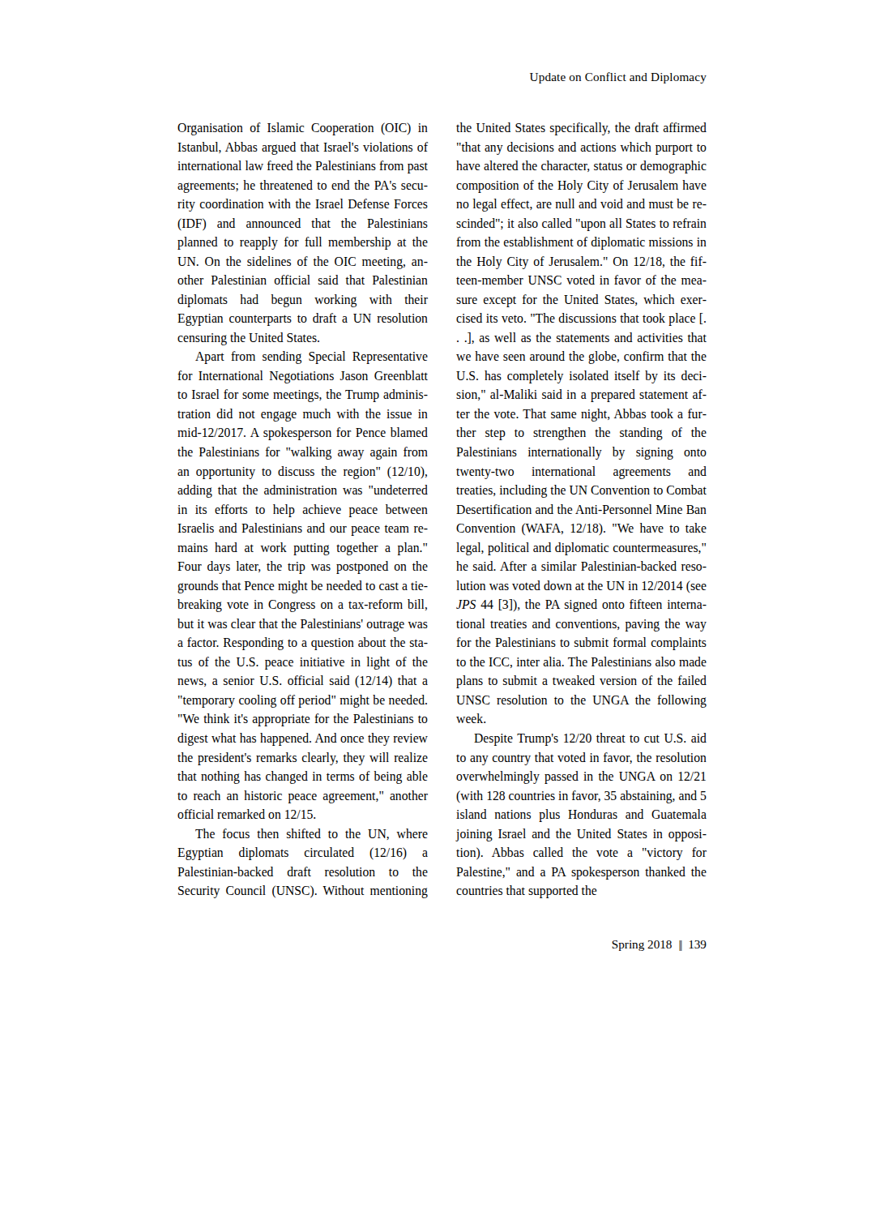Update on Conflict and Diplomacy
Organisation of Islamic Cooperation (OIC) in Istanbul, Abbas argued that Israel's violations of international law freed the Palestinians from past agreements; he threatened to end the PA's security coordination with the Israel Defense Forces (IDF) and announced that the Palestinians planned to reapply for full membership at the UN. On the sidelines of the OIC meeting, another Palestinian official said that Palestinian diplomats had begun working with their Egyptian counterparts to draft a UN resolution censuring the United States.
Apart from sending Special Representative for International Negotiations Jason Greenblatt to Israel for some meetings, the Trump administration did not engage much with the issue in mid-12/2017. A spokesperson for Pence blamed the Palestinians for "walking away again from an opportunity to discuss the region" (12/10), adding that the administration was "undeterred in its efforts to help achieve peace between Israelis and Palestinians and our peace team remains hard at work putting together a plan." Four days later, the trip was postponed on the grounds that Pence might be needed to cast a tie-breaking vote in Congress on a tax-reform bill, but it was clear that the Palestinians' outrage was a factor. Responding to a question about the status of the U.S. peace initiative in light of the news, a senior U.S. official said (12/14) that a "temporary cooling off period" might be needed. "We think it's appropriate for the Palestinians to digest what has happened. And once they review the president's remarks clearly, they will realize that nothing has changed in terms of being able to reach an historic peace agreement," another official remarked on 12/15.
The focus then shifted to the UN, where Egyptian diplomats circulated (12/16) a Palestinian-backed draft resolution to the Security Council (UNSC). Without mentioning the United States specifically, the draft affirmed "that any decisions and actions which purport to have altered the character, status or demographic composition of the Holy City of Jerusalem have no legal effect, are null and void and must be rescinded"; it also called "upon all States to refrain from the establishment of diplomatic missions in the Holy City of Jerusalem." On 12/18, the fifteen-member UNSC voted in favor of the measure except for the United States, which exercised its veto. "The discussions that took place [. . .], as well as the statements and activities that we have seen around the globe, confirm that the U.S. has completely isolated itself by its decision," al-Maliki said in a prepared statement after the vote. That same night, Abbas took a further step to strengthen the standing of the Palestinians internationally by signing onto twenty-two international agreements and treaties, including the UN Convention to Combat Desertification and the Anti-Personnel Mine Ban Convention (WAFA, 12/18). "We have to take legal, political and diplomatic countermeasures," he said. After a similar Palestinian-backed resolution was voted down at the UN in 12/2014 (see JPS 44 [3]), the PA signed onto fifteen international treaties and conventions, paving the way for the Palestinians to submit formal complaints to the ICC, inter alia. The Palestinians also made plans to submit a tweaked version of the failed UNSC resolution to the UNGA the following week.
Despite Trump's 12/20 threat to cut U.S. aid to any country that voted in favor, the resolution overwhelmingly passed in the UNGA on 12/21 (with 128 countries in favor, 35 abstaining, and 5 island nations plus Honduras and Guatemala joining Israel and the United States in opposition). Abbas called the vote a "victory for Palestine," and a PA spokesperson thanked the countries that supported the
Spring 2018||139